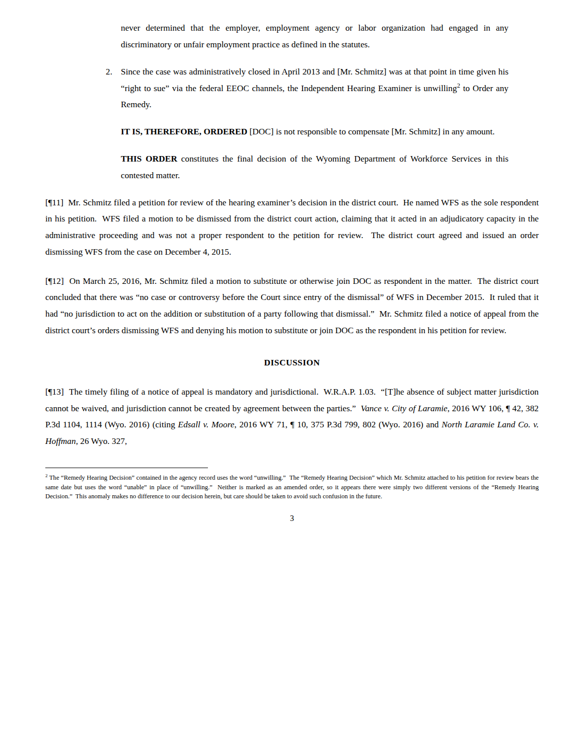never determined that the employer, employment agency or labor organization had engaged in any discriminatory or unfair employment practice as defined in the statutes.
2. Since the case was administratively closed in April 2013 and [Mr. Schmitz] was at that point in time given his “right to sue” via the federal EEOC channels, the Independent Hearing Examiner is unwilling2 to Order any Remedy.
IT IS, THEREFORE, ORDERED [DOC] is not responsible to compensate [Mr. Schmitz] in any amount.
THIS ORDER constitutes the final decision of the Wyoming Department of Workforce Services in this contested matter.
[¶11] Mr. Schmitz filed a petition for review of the hearing examiner’s decision in the district court. He named WFS as the sole respondent in his petition. WFS filed a motion to be dismissed from the district court action, claiming that it acted in an adjudicatory capacity in the administrative proceeding and was not a proper respondent to the petition for review. The district court agreed and issued an order dismissing WFS from the case on December 4, 2015.
[¶12] On March 25, 2016, Mr. Schmitz filed a motion to substitute or otherwise join DOC as respondent in the matter. The district court concluded that there was “no case or controversy before the Court since entry of the dismissal” of WFS in December 2015. It ruled that it had “no jurisdiction to act on the addition or substitution of a party following that dismissal.” Mr. Schmitz filed a notice of appeal from the district court’s orders dismissing WFS and denying his motion to substitute or join DOC as the respondent in his petition for review.
DISCUSSION
[¶13] The timely filing of a notice of appeal is mandatory and jurisdictional. W.R.A.P. 1.03. “[T]he absence of subject matter jurisdiction cannot be waived, and jurisdiction cannot be created by agreement between the parties.” Vance v. City of Laramie, 2016 WY 106, ¶ 42, 382 P.3d 1104, 1114 (Wyo. 2016) (citing Edsall v. Moore, 2016 WY 71, ¶ 10, 375 P.3d 799, 802 (Wyo. 2016) and North Laramie Land Co. v. Hoffman, 26 Wyo. 327,
2 The “Remedy Hearing Decision” contained in the agency record uses the word “unwilling.” The “Remedy Hearing Decision” which Mr. Schmitz attached to his petition for review bears the same date but uses the word “unable” in place of “unwilling.” Neither is marked as an amended order, so it appears there were simply two different versions of the “Remedy Hearing Decision.” This anomaly makes no difference to our decision herein, but care should be taken to avoid such confusion in the future.
3